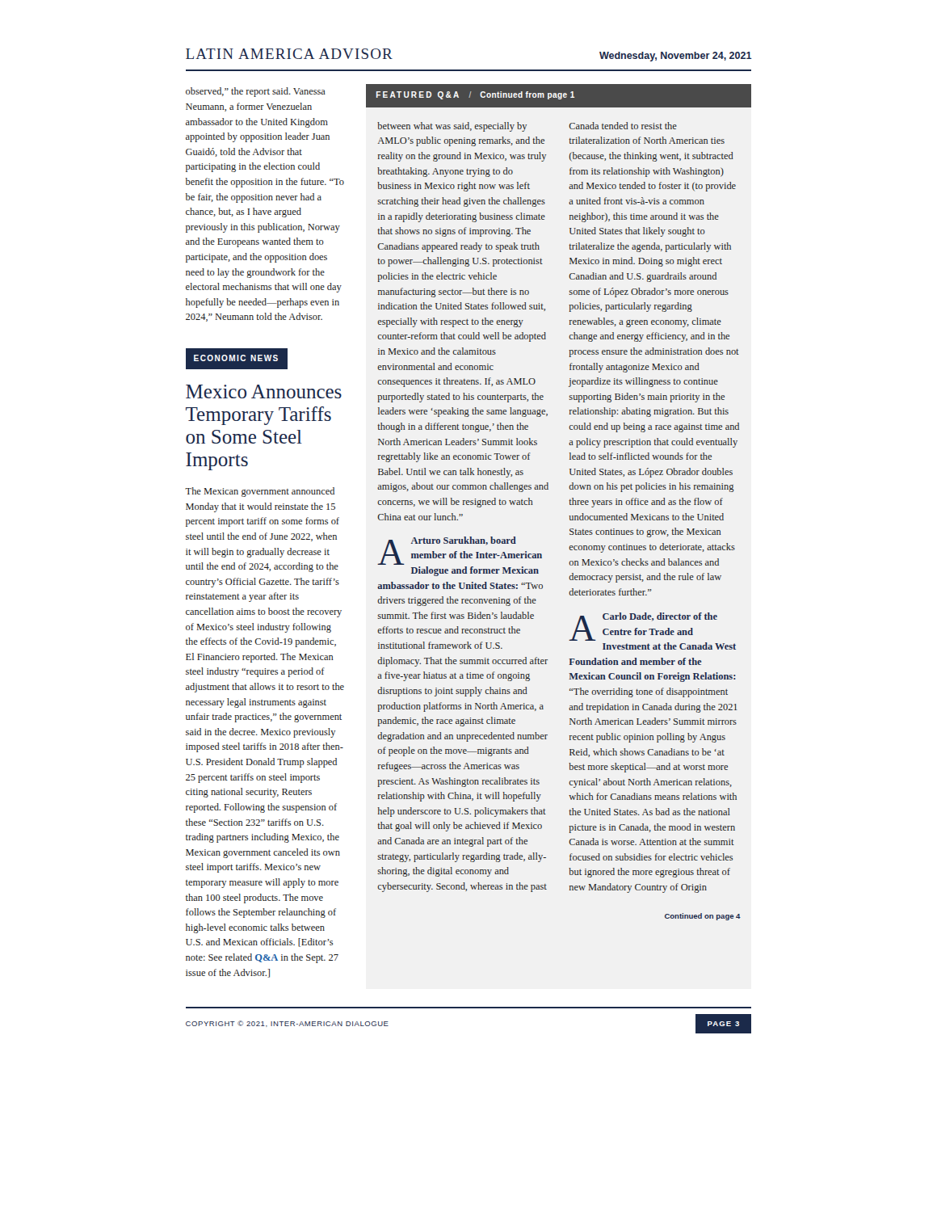LATIN AMERICA ADVISOR
Wednesday, November 24, 2021
observed,” the report said. Vanessa Neumann, a former Venezuelan ambassador to the United Kingdom appointed by opposition leader Juan Guaidó, told the Advisor that participating in the election could benefit the opposition in the future. “To be fair, the opposition never had a chance, but, as I have argued previously in this publication, Norway and the Europeans wanted them to participate, and the opposition does need to lay the groundwork for the electoral mechanisms that will one day hopefully be needed—perhaps even in 2024,” Neumann told the Advisor.
ECONOMIC NEWS
Mexico Announces Temporary Tariffs on Some Steel Imports
The Mexican government announced Monday that it would reinstate the 15 percent import tariff on some forms of steel until the end of June 2022, when it will begin to gradually decrease it until the end of 2024, according to the country’s Official Gazette. The tariff’s reinstatement a year after its cancellation aims to boost the recovery of Mexico’s steel industry following the effects of the Covid-19 pandemic, El Financiero reported. The Mexican steel industry “requires a period of adjustment that allows it to resort to the necessary legal instruments against unfair trade practices,” the government said in the decree. Mexico previously imposed steel tariffs in 2018 after then-U.S. President Donald Trump slapped 25 percent tariffs on steel imports citing national security, Reuters reported. Following the suspension of these “Section 232” tariffs on U.S. trading partners including Mexico, the Mexican government canceled its own steel import tariffs. Mexico’s new temporary measure will apply to more than 100 steel products. The move follows the September relaunching of high-level economic talks between U.S. and Mexican officials. [Editor’s note: See related Q&A in the Sept. 27 issue of the Advisor.]
FEATURED Q&A / Continued from page 1
between what was said, especially by AMLO’s public opening remarks, and the reality on the ground in Mexico, was truly breathtaking. Anyone trying to do business in Mexico right now was left scratching their head given the challenges in a rapidly deteriorating business climate that shows no signs of improving. The Canadians appeared ready to speak truth to power—challenging U.S. protectionist policies in the electric vehicle manufacturing sector—but there is no indication the United States followed suit, especially with respect to the energy counter-reform that could well be adopted in Mexico and the calamitous environmental and economic consequences it threatens. If, as AMLO purportedly stated to his counterparts, the leaders were ‘speaking the same language, though in a different tongue,’ then the North American Leaders’ Summit looks regrettably like an economic Tower of Babel. Until we can talk honestly, as amigos, about our common challenges and concerns, we will be resigned to watch China eat our lunch.”
AArturo Sarukhan, board member of the Inter-American Dialogue and former Mexican ambassador to the United States: “Two drivers triggered the reconvening of the summit. The first was Biden’s laudable efforts to rescue and reconstruct the institutional framework of U.S. diplomacy. That the summit occurred after a five-year hiatus at a time of ongoing disruptions to joint supply chains and production platforms in North America, a pandemic, the race against climate degradation and an unprecedented number of people on the move—migrants and refugees—across the Americas was prescient. As Washington recalibrates its relationship with China, it will hopefully help underscore to U.S. policymakers that that goal will only be achieved if Mexico and Canada are an integral part of the strategy, particularly regarding trade, ally-shoring, the digital economy and cybersecurity. Second, whereas in the past Canada tended to resist the trilateralization of North American ties (because, the thinking went, it subtracted from its relationship with Washington) and Mexico tended to foster it (to provide a united front vis-à-vis a common neighbor), this time around it was the United States that likely sought to trilateralize the agenda, particularly with Mexico in mind. Doing so might erect Canadian and U.S. guardrails around some of López Obrador’s more onerous policies, particularly regarding renewables, a green economy, climate change and energy efficiency, and in the process ensure the administration does not frontally antagonize Mexico and jeopardize its willingness to continue supporting Biden’s main priority in the relationship: abating migration. But this could end up being a race against time and a policy prescription that could eventually lead to self-inflicted wounds for the United States, as López Obrador doubles down on his pet policies in his remaining three years in office and as the flow of undocumented Mexicans to the United States continues to grow, the Mexican economy continues to deteriorate, attacks on Mexico’s checks and balances and democracy persist, and the rule of law deteriorates further.”
ACarlo Dade, director of the Centre for Trade and Investment at the Canada West Foundation and member of the Mexican Council on Foreign Relations: “The overriding tone of disappointment and trepidation in Canada during the 2021 North American Leaders’ Summit mirrors recent public opinion polling by Angus Reid, which shows Canadians to be ‘at best more skeptical—and at worst more cynical’ about North American relations, which for Canadians means relations with the United States. As bad as the national picture is in Canada, the mood in western Canada is worse. Attention at the summit focused on subsidies for electric vehicles but ignored the more egregious threat of new Mandatory Country of Origin
Continued on page 4
COPYRIGHT © 2021, INTER-AMERICAN DIALOGUE
PAGE 3